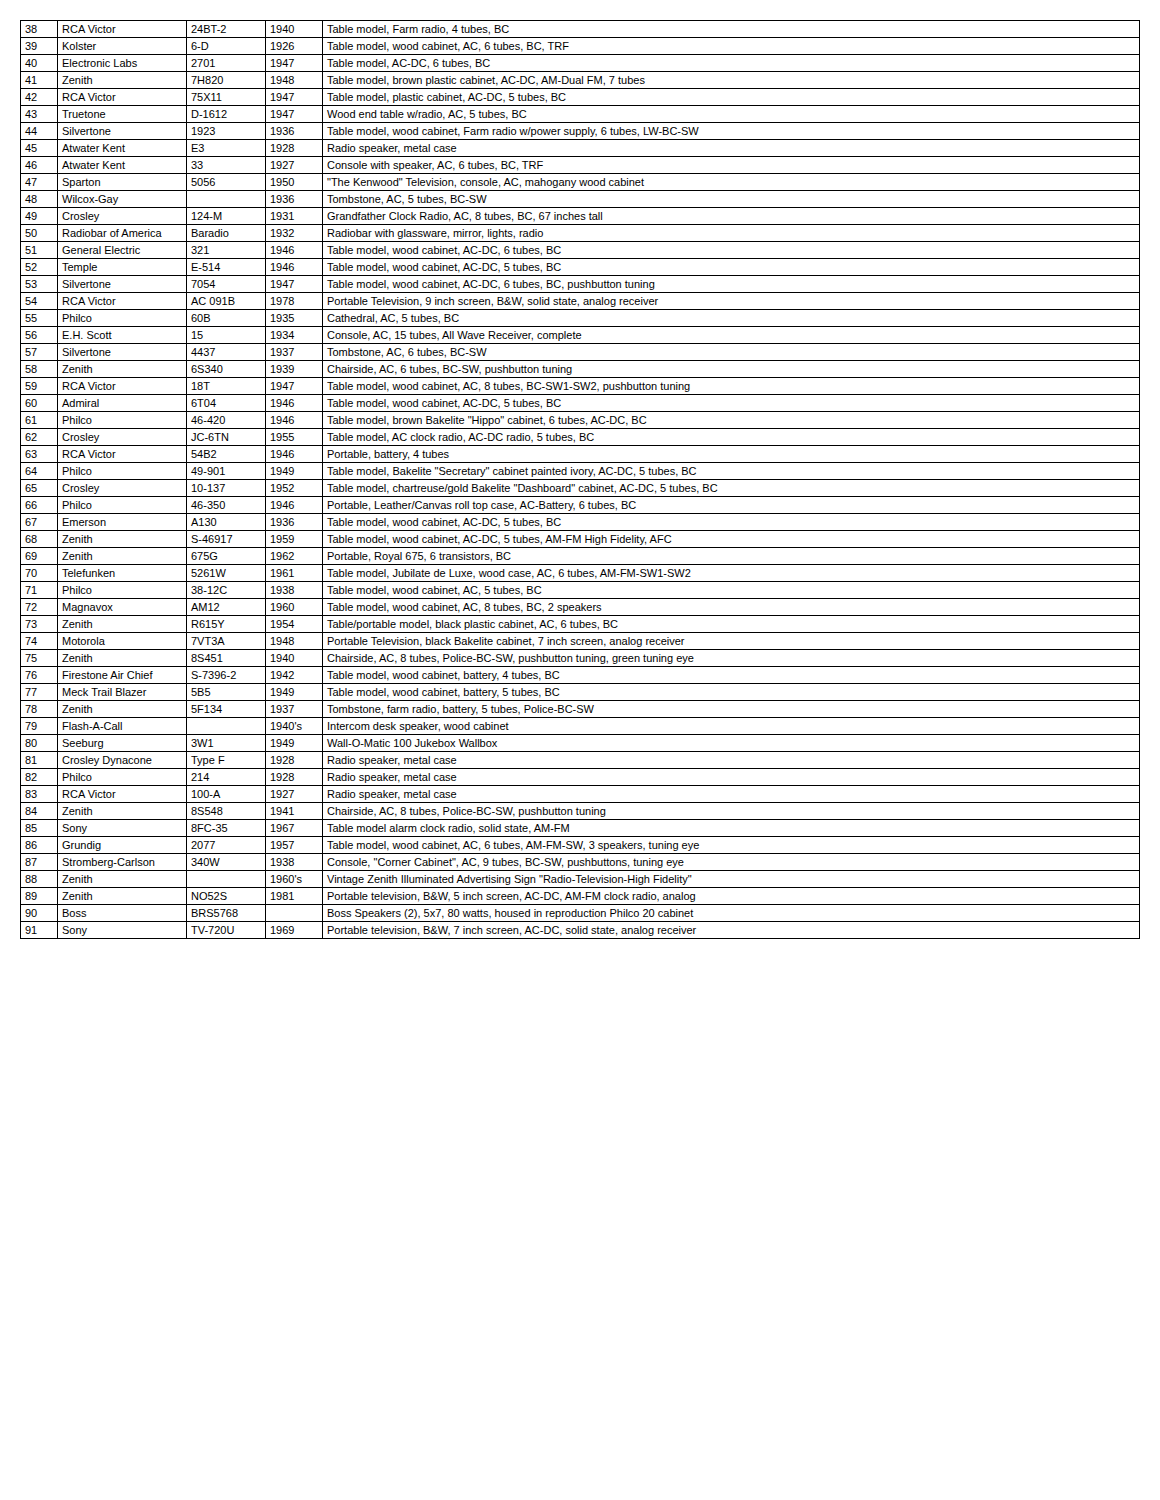| 38 | RCA Victor | 24BT-2 | 1940 | Table model, Farm radio, 4 tubes, BC |
| 39 | Kolster | 6-D | 1926 | Table model, wood cabinet, AC, 6 tubes, BC, TRF |
| 40 | Electronic Labs | 2701 | 1947 | Table model, AC-DC, 6 tubes, BC |
| 41 | Zenith | 7H820 | 1948 | Table model, brown plastic cabinet, AC-DC, AM-Dual FM, 7 tubes |
| 42 | RCA Victor | 75X11 | 1947 | Table model, plastic cabinet, AC-DC, 5 tubes, BC |
| 43 | Truetone | D-1612 | 1947 | Wood end table w/radio, AC, 5 tubes, BC |
| 44 | Silvertone | 1923 | 1936 | Table model, wood cabinet, Farm radio w/power supply, 6 tubes, LW-BC-SW |
| 45 | Atwater Kent | E3 | 1928 | Radio speaker, metal case |
| 46 | Atwater Kent | 33 | 1927 | Console with speaker, AC, 6 tubes, BC, TRF |
| 47 | Sparton | 5056 | 1950 | "The Kenwood" Television, console, AC, mahogany wood cabinet |
| 48 | Wilcox-Gay | | 1936 | Tombstone, AC, 5 tubes, BC-SW |
| 49 | Crosley | 124-M | 1931 | Grandfather Clock Radio, AC, 8 tubes, BC, 67 inches tall |
| 50 | Radiobar of America | Baradio | 1932 | Radiobar with glassware, mirror, lights, radio |
| 51 | General Electric | 321 | 1946 | Table model, wood cabinet, AC-DC, 6 tubes, BC |
| 52 | Temple | E-514 | 1946 | Table model, wood cabinet, AC-DC, 5 tubes, BC |
| 53 | Silvertone | 7054 | 1947 | Table model, wood cabinet, AC-DC, 6 tubes, BC, pushbutton tuning |
| 54 | RCA Victor | AC 091B | 1978 | Portable Television, 9 inch screen, B&W, solid state, analog receiver |
| 55 | Philco | 60B | 1935 | Cathedral, AC, 5 tubes, BC |
| 56 | E.H. Scott | 15 | 1934 | Console, AC, 15 tubes, All Wave Receiver, complete |
| 57 | Silvertone | 4437 | 1937 | Tombstone, AC, 6 tubes, BC-SW |
| 58 | Zenith | 6S340 | 1939 | Chairside, AC, 6 tubes, BC-SW, pushbutton tuning |
| 59 | RCA Victor | 18T | 1947 | Table model, wood cabinet, AC, 8 tubes, BC-SW1-SW2, pushbutton tuning |
| 60 | Admiral | 6T04 | 1946 | Table model, wood cabinet, AC-DC, 5 tubes, BC |
| 61 | Philco | 46-420 | 1946 | Table model, brown Bakelite "Hippo" cabinet, 6 tubes, AC-DC, BC |
| 62 | Crosley | JC-6TN | 1955 | Table model, AC clock radio, AC-DC radio, 5 tubes, BC |
| 63 | RCA Victor | 54B2 | 1946 | Portable, battery, 4 tubes |
| 64 | Philco | 49-901 | 1949 | Table model, Bakelite "Secretary" cabinet painted ivory, AC-DC, 5 tubes, BC |
| 65 | Crosley | 10-137 | 1952 | Table model, chartreuse/gold Bakelite "Dashboard" cabinet, AC-DC, 5 tubes, BC |
| 66 | Philco | 46-350 | 1946 | Portable, Leather/Canvas roll top case, AC-Battery, 6 tubes, BC |
| 67 | Emerson | A130 | 1936 | Table model, wood cabinet, AC-DC, 5 tubes, BC |
| 68 | Zenith | S-46917 | 1959 | Table model, wood cabinet, AC-DC, 5 tubes, AM-FM High Fidelity, AFC |
| 69 | Zenith | 675G | 1962 | Portable, Royal 675, 6 transistors, BC |
| 70 | Telefunken | 5261W | 1961 | Table model, Jubilate de Luxe, wood case, AC, 6 tubes, AM-FM-SW1-SW2 |
| 71 | Philco | 38-12C | 1938 | Table model, wood cabinet, AC, 5 tubes, BC |
| 72 | Magnavox | AM12 | 1960 | Table model, wood cabinet, AC, 8 tubes, BC, 2 speakers |
| 73 | Zenith | R615Y | 1954 | Table/portable model, black plastic cabinet, AC, 6 tubes, BC |
| 74 | Motorola | 7VT3A | 1948 | Portable Television, black Bakelite cabinet, 7 inch screen, analog receiver |
| 75 | Zenith | 8S451 | 1940 | Chairside, AC, 8 tubes, Police-BC-SW, pushbutton tuning, green tuning eye |
| 76 | Firestone Air Chief | S-7396-2 | 1942 | Table model, wood cabinet, battery, 4 tubes, BC |
| 77 | Meck Trail Blazer | 5B5 | 1949 | Table model, wood cabinet, battery, 5 tubes, BC |
| 78 | Zenith | 5F134 | 1937 | Tombstone, farm radio, battery, 5 tubes, Police-BC-SW |
| 79 | Flash-A-Call | | 1940's | Intercom desk speaker, wood cabinet |
| 80 | Seeburg | 3W1 | 1949 | Wall-O-Matic 100 Jukebox Wallbox |
| 81 | Crosley Dynacone | Type F | 1928 | Radio speaker, metal case |
| 82 | Philco | 214 | 1928 | Radio speaker, metal case |
| 83 | RCA Victor | 100-A | 1927 | Radio speaker, metal case |
| 84 | Zenith | 8S548 | 1941 | Chairside, AC, 8 tubes, Police-BC-SW, pushbutton tuning |
| 85 | Sony | 8FC-35 | 1967 | Table model alarm clock radio, solid state, AM-FM |
| 86 | Grundig | 2077 | 1957 | Table model, wood cabinet, AC, 6 tubes, AM-FM-SW, 3 speakers, tuning eye |
| 87 | Stromberg-Carlson | 340W | 1938 | Console, "Corner Cabinet", AC, 9 tubes, BC-SW, pushbuttons, tuning eye |
| 88 | Zenith | | 1960's | Vintage Zenith Illuminated Advertising Sign "Radio-Television-High Fidelity" |
| 89 | Zenith | NO52S | 1981 | Portable television, B&W, 5 inch screen, AC-DC, AM-FM clock radio, analog |
| 90 | Boss | BRS5768 | | Boss Speakers (2), 5x7, 80 watts, housed in reproduction Philco 20 cabinet |
| 91 | Sony | TV-720U | 1969 | Portable television, B&W, 7 inch screen, AC-DC, solid state, analog receiver |